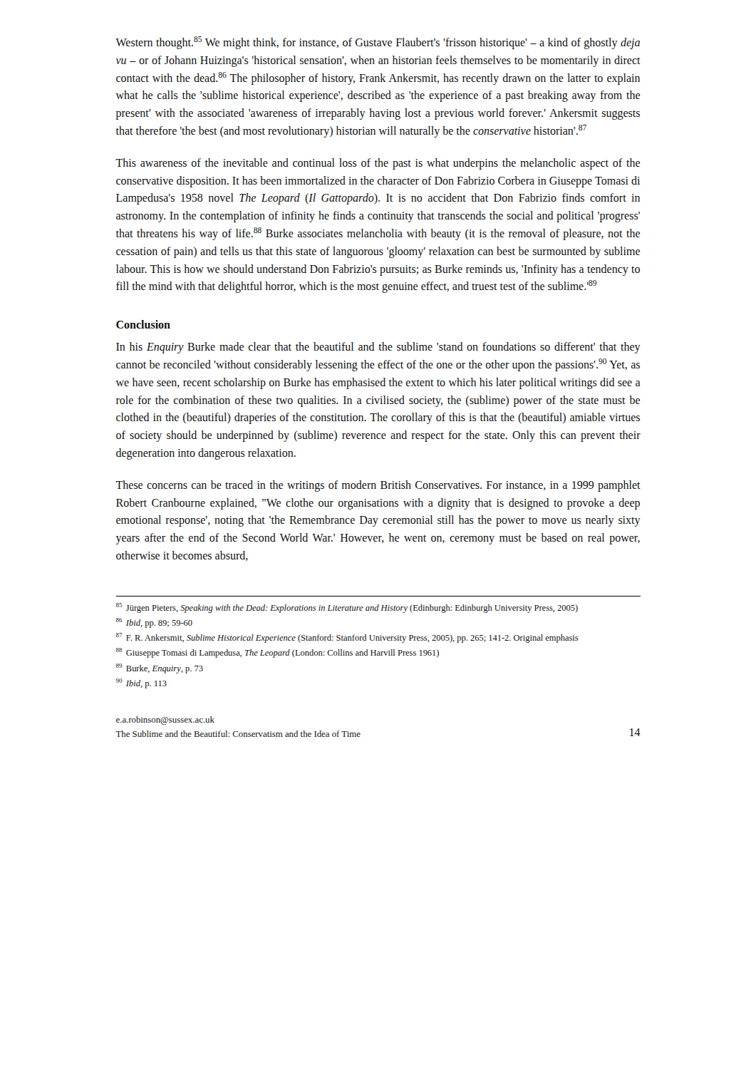Western thought.85 We might think, for instance, of Gustave Flaubert's 'frisson historique' – a kind of ghostly deja vu – or of Johann Huizinga's 'historical sensation', when an historian feels themselves to be momentarily in direct contact with the dead.86 The philosopher of history, Frank Ankersmit, has recently drawn on the latter to explain what he calls the 'sublime historical experience', described as 'the experience of a past breaking away from the present' with the associated 'awareness of irreparably having lost a previous world forever.' Ankersmit suggests that therefore 'the best (and most revolutionary) historian will naturally be the conservative historian'.87
This awareness of the inevitable and continual loss of the past is what underpins the melancholic aspect of the conservative disposition. It has been immortalized in the character of Don Fabrizio Corbera in Giuseppe Tomasi di Lampedusa's 1958 novel The Leopard (Il Gattopardo). It is no accident that Don Fabrizio finds comfort in astronomy. In the contemplation of infinity he finds a continuity that transcends the social and political 'progress' that threatens his way of life.88 Burke associates melancholia with beauty (it is the removal of pleasure, not the cessation of pain) and tells us that this state of languorous 'gloomy' relaxation can best be surmounted by sublime labour. This is how we should understand Don Fabrizio's pursuits; as Burke reminds us, 'Infinity has a tendency to fill the mind with that delightful horror, which is the most genuine effect, and truest test of the sublime.'89
Conclusion
In his Enquiry Burke made clear that the beautiful and the sublime 'stand on foundations so different' that they cannot be reconciled 'without considerably lessening the effect of the one or the other upon the passions'.90 Yet, as we have seen, recent scholarship on Burke has emphasised the extent to which his later political writings did see a role for the combination of these two qualities. In a civilised society, the (sublime) power of the state must be clothed in the (beautiful) draperies of the constitution. The corollary of this is that the (beautiful) amiable virtues of society should be underpinned by (sublime) reverence and respect for the state. Only this can prevent their degeneration into dangerous relaxation.
These concerns can be traced in the writings of modern British Conservatives. For instance, in a 1999 pamphlet Robert Cranbourne explained, "We clothe our organisations with a dignity that is designed to provoke a deep emotional response', noting that 'the Remembrance Day ceremonial still has the power to move us nearly sixty years after the end of the Second World War.' However, he went on, ceremony must be based on real power, otherwise it becomes absurd,
85 Jürgen Pieters, Speaking with the Dead: Explorations in Literature and History (Edinburgh: Edinburgh University Press, 2005)
86 Ibid, pp. 89; 59-60
87 F. R. Ankersmit, Sublime Historical Experience (Stanford: Stanford University Press, 2005), pp. 265; 141-2. Original emphasis
88 Giuseppe Tomasi di Lampedusa, The Leopard (London: Collins and Harvill Press 1961)
89 Burke, Enquiry, p. 73
90 Ibid, p. 113
e.a.robinson@sussex.ac.uk
The Sublime and the Beautiful: Conservatism and the Idea of Time
14